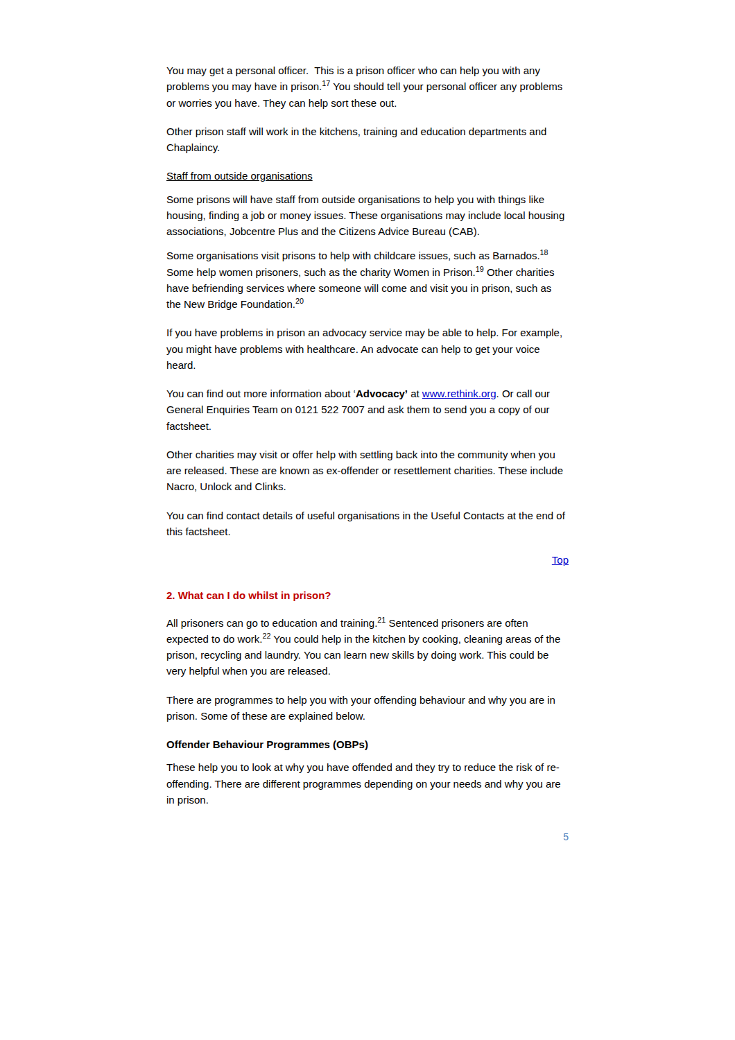You may get a personal officer. This is a prison officer who can help you with any problems you may have in prison.17 You should tell your personal officer any problems or worries you have. They can help sort these out.
Other prison staff will work in the kitchens, training and education departments and Chaplaincy.
Staff from outside organisations
Some prisons will have staff from outside organisations to help you with things like housing, finding a job or money issues. These organisations may include local housing associations, Jobcentre Plus and the Citizens Advice Bureau (CAB).
Some organisations visit prisons to help with childcare issues, such as Barnados.18 Some help women prisoners, such as the charity Women in Prison.19 Other charities have befriending services where someone will come and visit you in prison, such as the New Bridge Foundation.20
If you have problems in prison an advocacy service may be able to help. For example, you might have problems with healthcare. An advocate can help to get your voice heard.
You can find out more information about ‘Advocacy’ at www.rethink.org. Or call our General Enquiries Team on 0121 522 7007 and ask them to send you a copy of our factsheet.
Other charities may visit or offer help with settling back into the community when you are released. These are known as ex-offender or resettlement charities. These include Nacro, Unlock and Clinks.
You can find contact details of useful organisations in the Useful Contacts at the end of this factsheet.
Top
2. What can I do whilst in prison?
All prisoners can go to education and training.21 Sentenced prisoners are often expected to do work.22 You could help in the kitchen by cooking, cleaning areas of the prison, recycling and laundry. You can learn new skills by doing work. This could be very helpful when you are released.
There are programmes to help you with your offending behaviour and why you are in prison. Some of these are explained below.
Offender Behaviour Programmes (OBPs)
These help you to look at why you have offended and they try to reduce the risk of re-offending. There are different programmes depending on your needs and why you are in prison.
5